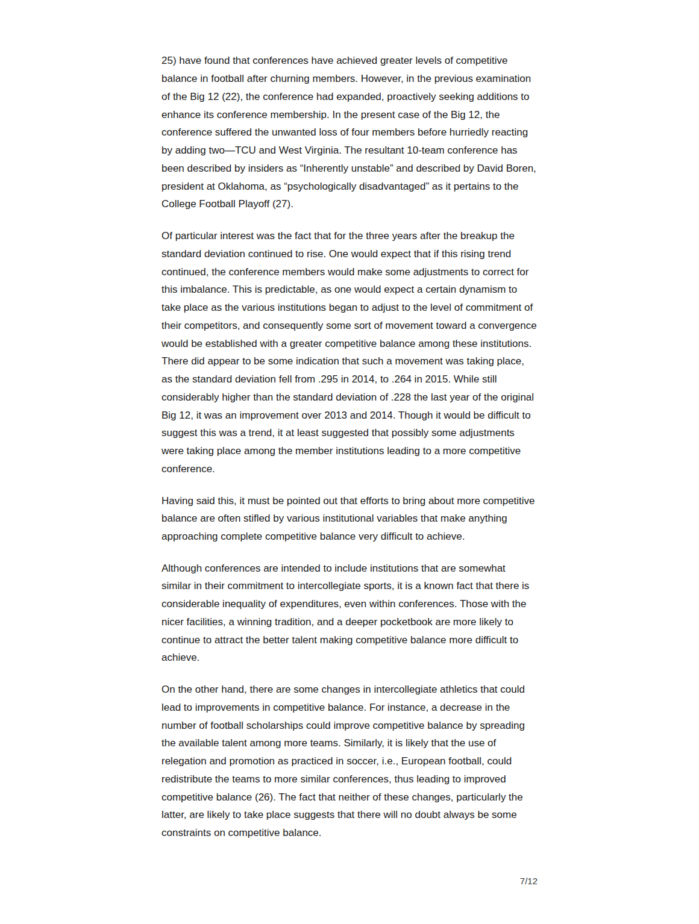25) have found that conferences have achieved greater levels of competitive balance in football after churning members. However, in the previous examination of the Big 12 (22), the conference had expanded, proactively seeking additions to enhance its conference membership. In the present case of the Big 12, the conference suffered the unwanted loss of four members before hurriedly reacting by adding two—TCU and West Virginia. The resultant 10-team conference has been described by insiders as “Inherently unstable” and described by David Boren, president at Oklahoma, as “psychologically disadvantaged” as it pertains to the College Football Playoff (27).
Of particular interest was the fact that for the three years after the breakup the standard deviation continued to rise. One would expect that if this rising trend continued, the conference members would make some adjustments to correct for this imbalance. This is predictable, as one would expect a certain dynamism to take place as the various institutions began to adjust to the level of commitment of their competitors, and consequently some sort of movement toward a convergence would be established with a greater competitive balance among these institutions. There did appear to be some indication that such a movement was taking place, as the standard deviation fell from .295 in 2014, to .264 in 2015. While still considerably higher than the standard deviation of .228 the last year of the original Big 12, it was an improvement over 2013 and 2014. Though it would be difficult to suggest this was a trend, it at least suggested that possibly some adjustments were taking place among the member institutions leading to a more competitive conference.
Having said this, it must be pointed out that efforts to bring about more competitive balance are often stifled by various institutional variables that make anything approaching complete competitive balance very difficult to achieve.
Although conferences are intended to include institutions that are somewhat similar in their commitment to intercollegiate sports, it is a known fact that there is considerable inequality of expenditures, even within conferences. Those with the nicer facilities, a winning tradition, and a deeper pocketbook are more likely to continue to attract the better talent making competitive balance more difficult to achieve.
On the other hand, there are some changes in intercollegiate athletics that could lead to improvements in competitive balance. For instance, a decrease in the number of football scholarships could improve competitive balance by spreading the available talent among more teams. Similarly, it is likely that the use of relegation and promotion as practiced in soccer, i.e., European football, could redistribute the teams to more similar conferences, thus leading to improved competitive balance (26). The fact that neither of these changes, particularly the latter, are likely to take place suggests that there will no doubt always be some constraints on competitive balance.
7/12